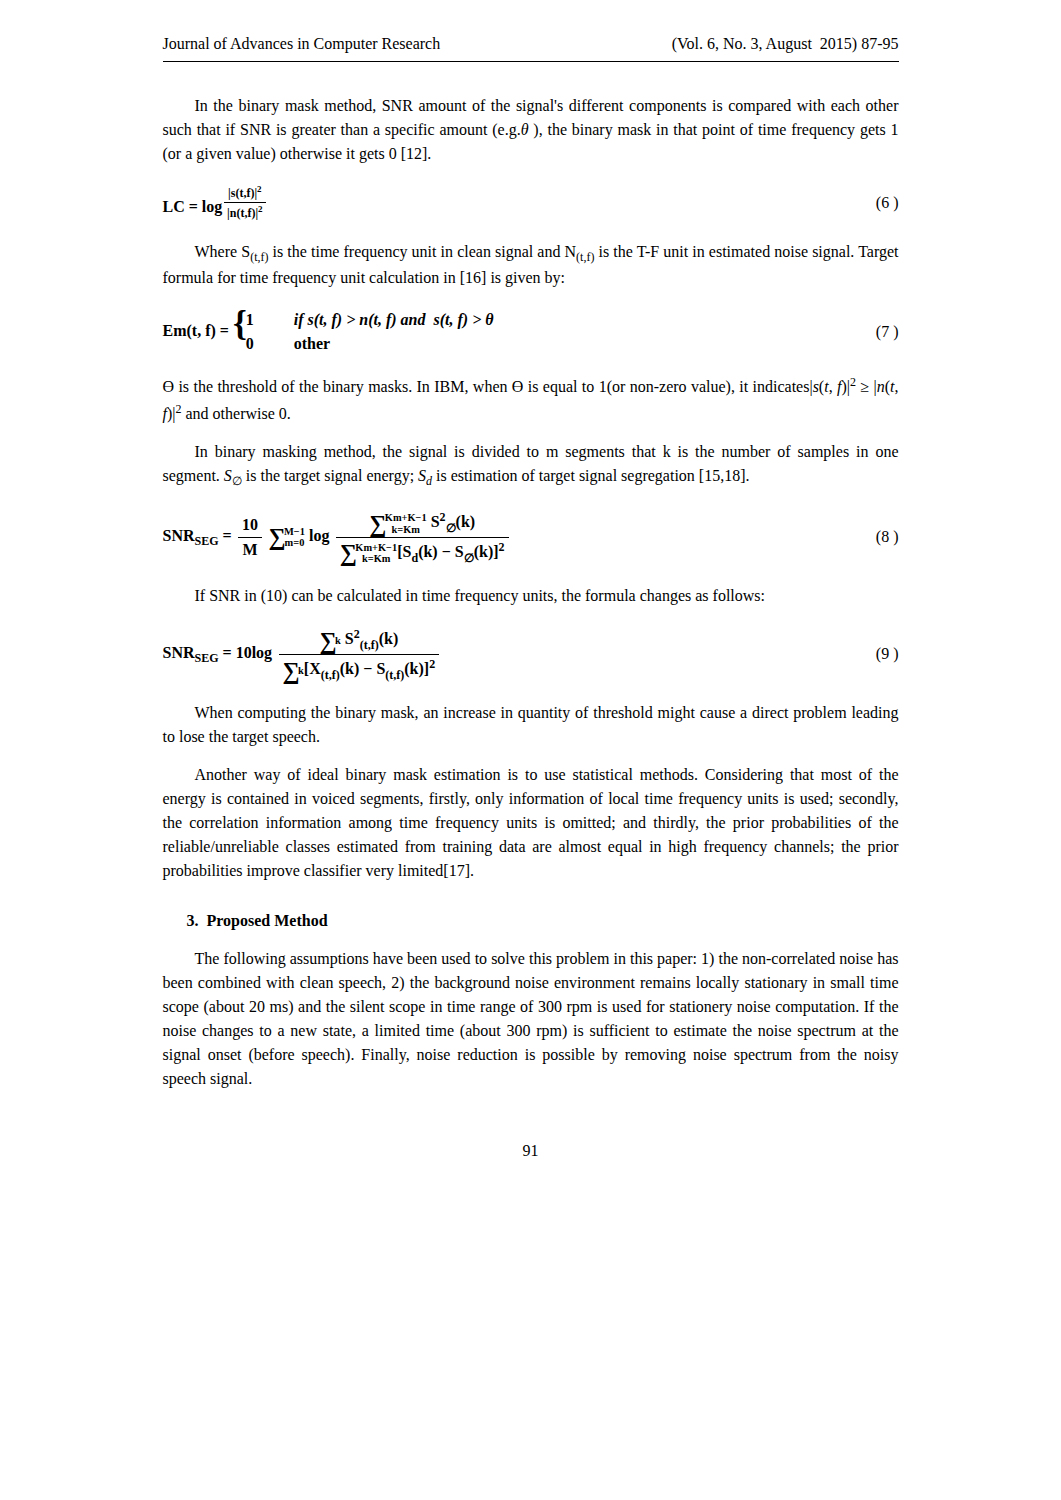Journal of Advances in Computer Research (Vol. 6, No. 3, August 2015) 87-95
In the binary mask method, SNR amount of the signal's different components is compared with each other such that if SNR is greater than a specific amount (e.g.θ ), the binary mask in that point of time frequency gets 1 (or a given value) otherwise it gets 0 [12].
LC = log|s(t,f)|2|n(t,f)|2 (6 )
Where S(t,f) is the time frequency unit in clean signal and N(t,f) is the T-F unit in estimated noise signal. Target formula for time frequency unit calculation in [16] is given by:
Em(t, f) = { 1 if s(t, f) > n(t, f) and s(t, f) > θ 0 other (7 )
Ө is the threshold of the binary masks. In IBM, when Ө is equal to 1(or non-zero value), it indicates|s(t, f)|2 ≥ |n(t, f)|2 and otherwise 0.
In binary masking method, the signal is divided to m segments that k is the number of samples in one segment. S∅ is the target signal energy; Sd is estimation of target signal segregation [15,18].
SNRSEG = 10 M ∑M−1
m=0 log ∑Km+K−1
k=Km S2∅(k) ∑Km+K−1
k=Km[Sd(k) − S∅(k)]2 (8 )
If SNR in (10) can be calculated in time frequency units, the formula changes as follows:
SNRSEG = 10log ∑k S2(t,f)(k) ∑k[X(t,f)(k) − S(t,f)(k)]2 (9 )
When computing the binary mask, an increase in quantity of threshold might cause a direct problem leading to lose the target speech.
Another way of ideal binary mask estimation is to use statistical methods. Considering that most of the energy is contained in voiced segments, firstly, only information of local time frequency units is used; secondly, the correlation information among time frequency units is omitted; and thirdly, the prior probabilities of the reliable/unreliable classes estimated from training data are almost equal in high frequency channels; the prior probabilities improve classifier very limited[17].
3. Proposed Method
The following assumptions have been used to solve this problem in this paper: 1) the non-correlated noise has been combined with clean speech, 2) the background noise environment remains locally stationary in small time scope (about 20 ms) and the silent scope in time range of 300 rpm is used for stationery noise computation. If the noise changes to a new state, a limited time (about 300 rpm) is sufficient to estimate the noise spectrum at the signal onset (before speech). Finally, noise reduction is possible by removing noise spectrum from the noisy speech signal.
91